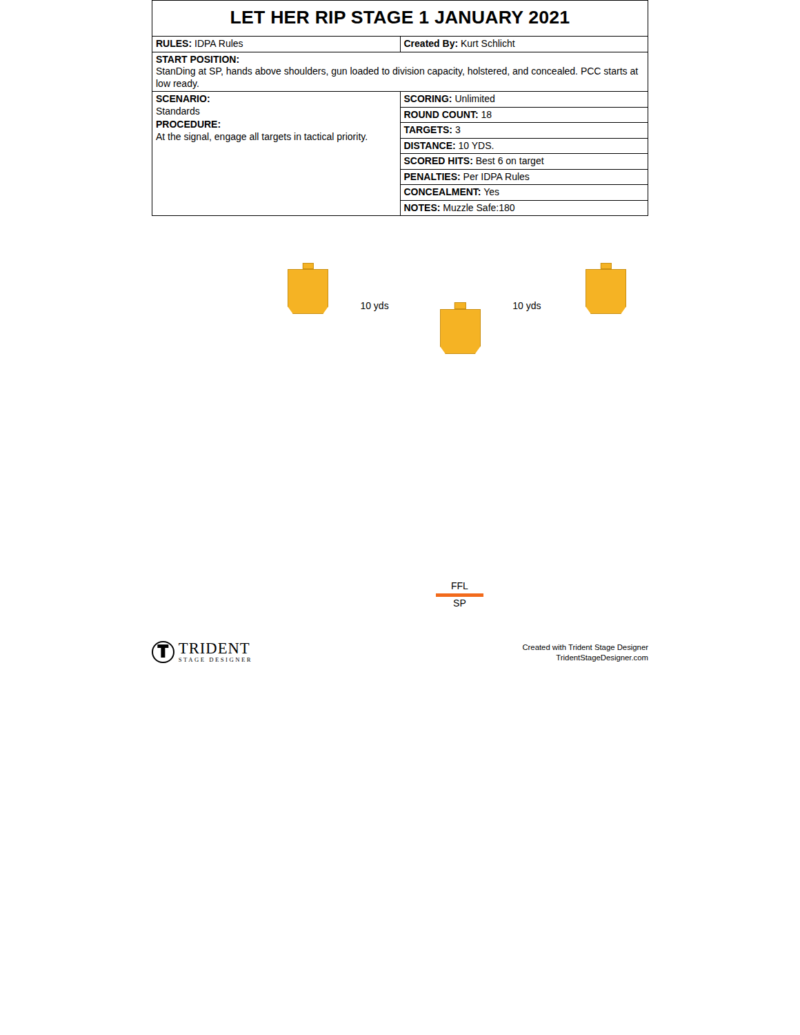| LET HER RIP STAGE 1 JANUARY 2021 |
| RULES: IDPA Rules | Created By: Kurt Schlicht |
| START POSITION: StanDing at SP, hands above shoulders, gun loaded to division capacity, holstered, and concealed. PCC starts at low ready. |
| SCENARIO: Standards PROCEDURE: At the signal, engage all targets in tactical priority. | SCORING: Unlimited |
| ROUND COUNT: 18 |
| TARGETS: 3 |
| DISTANCE: 10 YDS. |
| SCORED HITS: Best 6 on target |
| PENALTIES: Per IDPA Rules |
| CONCEALMENT: Yes |
| NOTES: Muzzle Safe:180 |
10 yds
10 yds
FFL
SP
TRIDENT
STAGE DESIGNER
Created with Trident Stage Designer
TridentStageDesigner.com